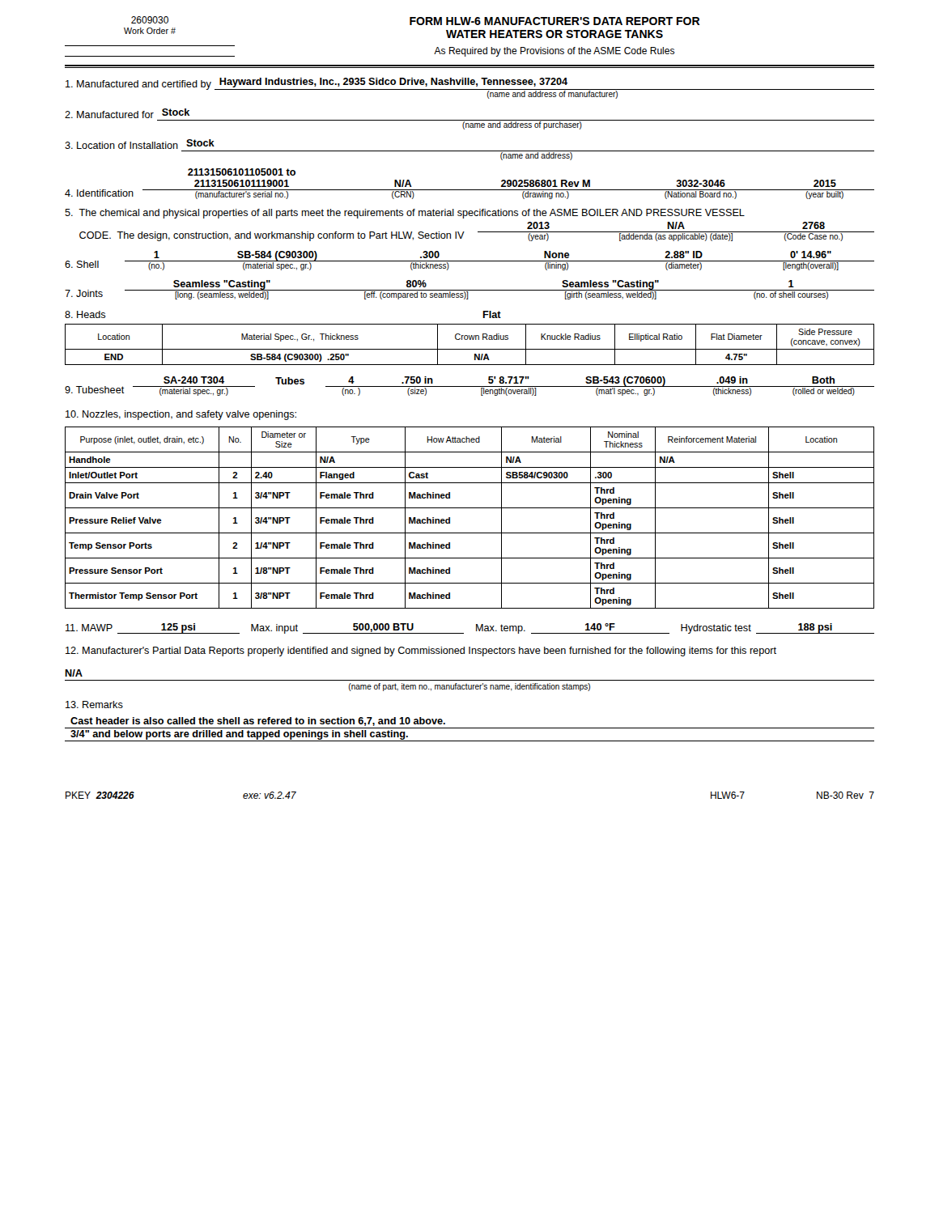2609030
Work Order #
FORM HLW-6 MANUFACTURER'S DATA REPORT FOR
WATER HEATERS OR STORAGE TANKS
As Required by the Provisions of the ASME Code Rules
1. Manufactured and certified by
Hayward Industries, Inc., 2935 Sidco Drive, Nashville, Tennessee, 37204
(name and address of manufacturer)
2. Manufactured for
Stock
(name and address of purchaser)
3. Location of Installation
Stock
(name and address)
4. Identification
21131506101105001 to
21131506101119001
(manufacturer's serial no.)
N/A
(CRN)
2902586801 Rev M
(drawing no.)
3032-3046
(National Board no.)
2015
(year built)
5. The chemical and physical properties of all parts meet the requirements of material specifications of the ASME BOILER AND PRESSURE VESSEL
CODE. The design, construction, and workmanship conform to Part HLW, Section IV
2013
(year)
N/A
[addenda (as applicable) (date)]
2768
(Code Case no.)
6. Shell
1
(no.)
SB-584 (C90300)
(material spec., gr.)
.300
(thickness)
None
(lining)
2.88" ID
(diameter)
0' 14.96"
[length(overall)]
7. Joints
Seamless "Casting"
[long. (seamless, welded)]
80%
[eff. (compared to seamless)]
Seamless "Casting"
[girth (seamless, welded)]
1
(no. of shell courses)
8. Heads
Flat
| Location | Material Spec., Gr., Thickness | Crown Radius | Knuckle Radius | Elliptical Ratio | Flat Diameter | Side Pressure (concave, convex) |
| --- | --- | --- | --- | --- | --- | --- |
| END | SB-584 (C90300) .250" | N/A | | | 4.75" | |
9. Tubesheet
SA-240 T304
(material spec., gr.)
Tubes
4
(no. )
.750 in
(size)
5' 8.717"
[length(overall)]
SB-543 (C70600)
(mat'l spec., gr.)
.049 in
(thickness)
Both
(rolled or welded)
10. Nozzles, inspection, and safety valve openings:
| Purpose (inlet, outlet, drain, etc.) | No. | Diameter or Size | Type | How Attached | Material | Nominal Thickness | Reinforcement Material | Location |
| --- | --- | --- | --- | --- | --- | --- | --- | --- |
| Handhole | | | N/A | | N/A | | N/A | |
| Inlet/Outlet Port | 2 | 2.40 | Flanged | Cast | SB584/C90300 | .300 | | Shell |
| Drain Valve Port | 1 | 3/4"NPT | Female Thrd | Machined | | Thrd Opening | | Shell |
| Pressure Relief Valve | 1 | 3/4"NPT | Female Thrd | Machined | | Thrd Opening | | Shell |
| Temp Sensor Ports | 2 | 1/4"NPT | Female Thrd | Machined | | Thrd Opening | | Shell |
| Pressure Sensor Port | 1 | 1/8"NPT | Female Thrd | Machined | | Thrd Opening | | Shell |
| Thermistor Temp Sensor Port | 1 | 3/8"NPT | Female Thrd | Machined | | Thrd Opening | | Shell |
11. MAWP
125 psi
Max. input
500,000 BTU
Max. temp.
140 °F
Hydrostatic test
188 psi
12. Manufacturer's Partial Data Reports properly identified and signed by Commissioned Inspectors have been furnished for the following items for this report
N/A
(name of part, item no., manufacturer's name, identification stamps)
13. Remarks
Cast header is also called the shell as refered to in section 6,7, and 10 above.
3/4" and below ports are drilled and tapped openings in shell casting.
PKEY 2304226
exe: v6.2.47
HLW6-7
NB-30 Rev 7